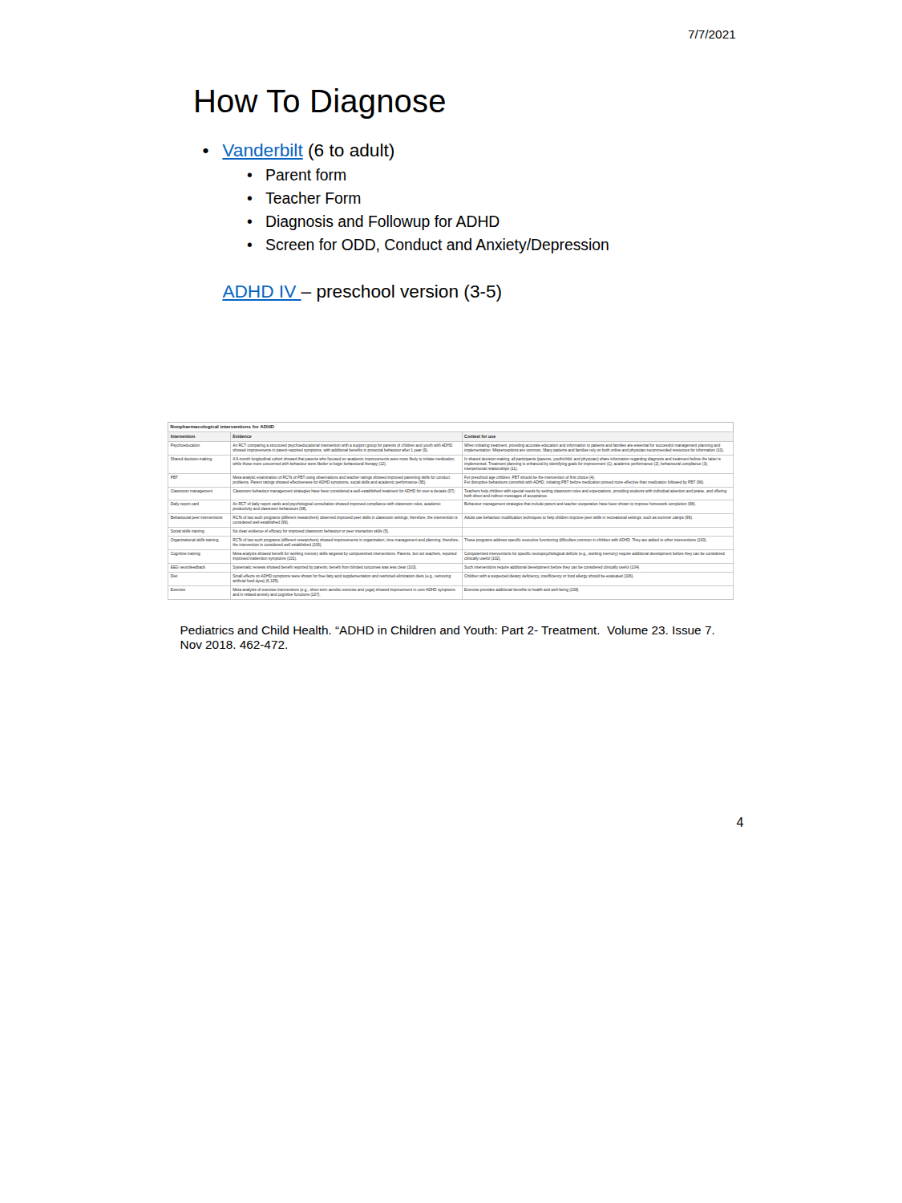7/7/2021
How To Diagnose
Vanderbilt (6 to adult)
Parent form
Teacher Form
Diagnosis and Followup for ADHD
Screen for ODD, Conduct and Anxiety/Depression
ADHD IV – preschool version (3-5)
Nonpharmacological interventions for ADHD
| Intervention | Evidence | Context for use |
| --- | --- | --- |
| Psychoeducation | An RCT comparing a structured psychoeducational intervention with a support group for parents of children and youth with ADHD showed improvements in parent-reported symptoms, with additional benefits in prosocial behaviour after 1 year (9). | When initiating treatment, providing accurate education and information to patients and families are essential for successful management planning and implementation. Misperceptions are common. Many patients and families rely on both online and physician-recommended resources for information (10). |
| Shared decision-making | A 6-month longitudinal cohort showed that parents who focused on academic improvements were more likely to initiate medication, while those more concerned with behaviour were likelier to begin behavioural therapy (12). | In shared decision-making, all participants (parents, youth/child, and physician) share information regarding diagnosis and treatment before the latter is implemented. Treatment planning is enhanced by identifying goals for improvement (1); academic performance (2), behavioural compliance (3); interpersonal relationships (11). |
| PBT | Meta-analytic examination of RCTs of PBT using observations and teacher ratings showed improved parenting skills for conduct problems. Parent ratings showed effectiveness for ADHD symptoms, social skills and academic performance (95). | For preschool age children, PBT should be the intervention of first choice (4). For disruptive behaviours comorbid with ADHD, initiating PBT before medication proved more effective than medication followed by PBT (96). |
| Classroom management | Classroom behaviour management strategies have been considered a well-established treatment for ADHD for over a decade (97). | Teachers help children with special needs by setting classroom rules and expectations, providing students with individual attention and praise, and offering both direct and indirect messages of acceptance. |
| Daily report card | An RCT of daily report cards and psychological consultation showed improved compliance with classroom rules, academic productivity and classroom behaviours (98). | Behaviour management strategies that include parent and teacher cooperation have been shown to improve homework completion (98). |
| Behavioural peer interventions | RCTs of two such programs (different researchers) observed improved peer skills in classroom settings; therefore, the intervention is considered well established (99). | Adults use behaviour modification techniques to help children improve peer skills in recreational settings, such as summer camps (99). |
| Social skills training | No clear evidence of efficacy for improved classroom behaviour or peer interaction skills (5). | |
| Organizational skills training | RCTs of two such programs (different researchers) showed improvements in organization, time management and planning; therefore, the intervention is considered well established (100). | These programs address specific executive functioning difficulties common in children with ADHD. They are added to other interventions (100). |
| Cognitive training | Meta-analysis showed benefit for working memory skills targeted by computerized interventions. Parents, but not teachers, reported improved inattention symptoms (101). | Computerized interventions for specific neuropsychological deficits (e.g., working memory) require additional development before they can be considered clinically useful (102). |
| EEG neurofeedback | Systematic reviews showed benefit reported by parents; benefit from blinded outcomes was less clear (103). | Such interventions require additional development before they can be considered clinically useful (104). |
| Diet | Small effects on ADHD symptoms were shown for free fatty acid supplementation and restricted elimination diets (e.g., removing artificial food dyes) (6,105). | Children with a suspected dietary deficiency, insufficiency or food allergy should be evaluated (106). |
| Exercise | Meta-analysis of exercise interventions (e.g., short-term aerobic exercise and yoga) showed improvement in core ADHD symptoms and in related anxiety and cognitive functions (107). | Exercise provides additional benefits to health and well-being (108). |
Pediatrics and Child Health. “ADHD in Children and Youth: Part 2- Treatment. Volume 23. Issue 7. Nov 2018. 462-472.
4